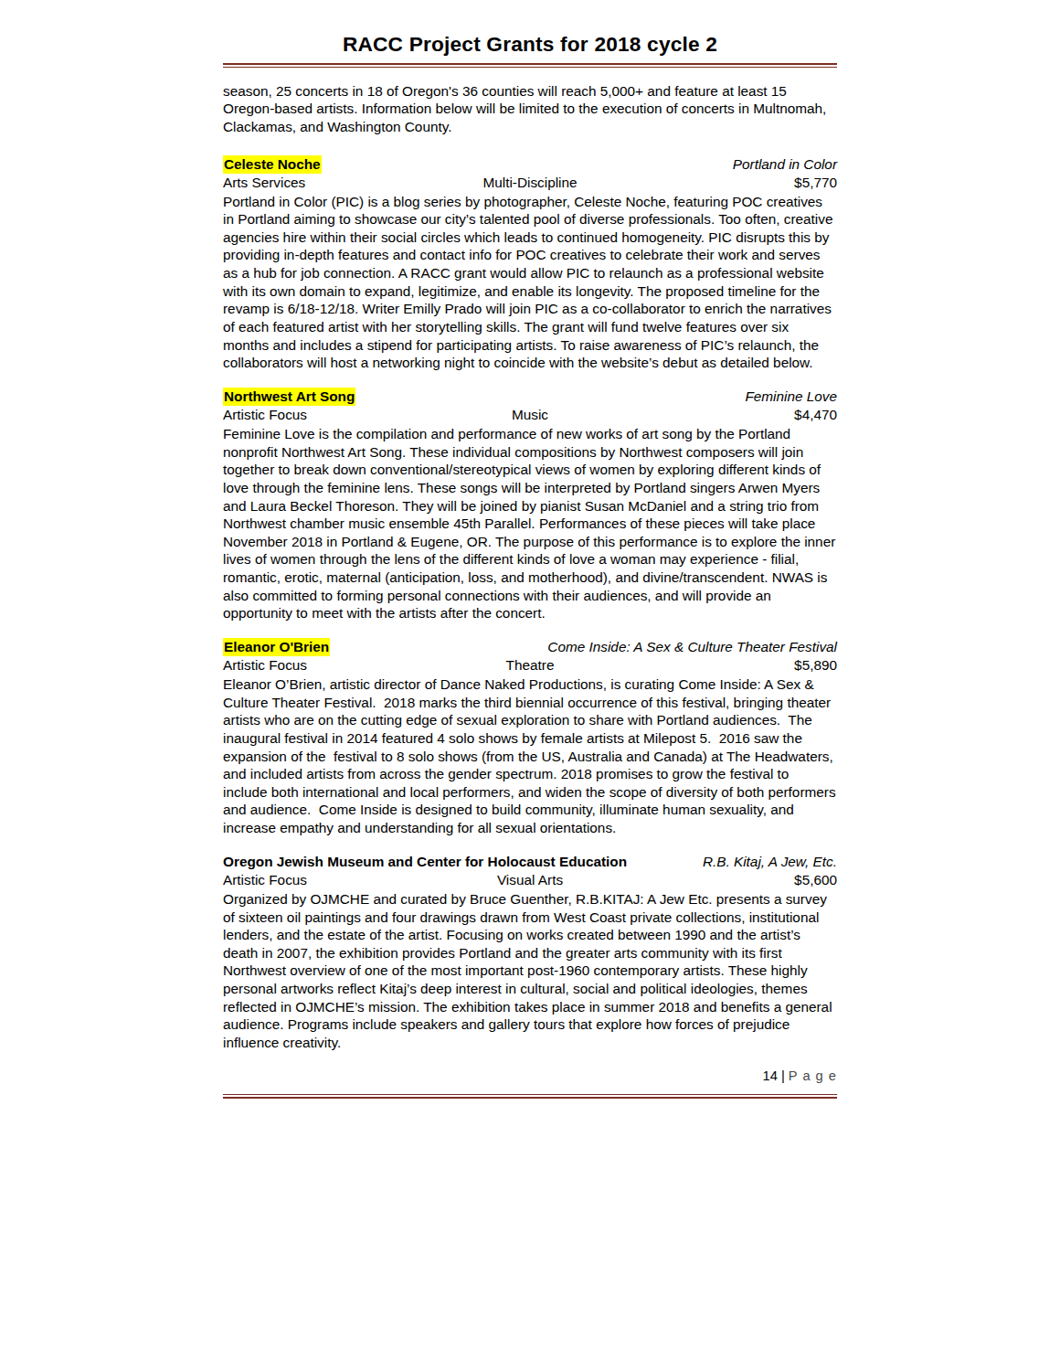RACC Project Grants for 2018 cycle 2
season, 25 concerts in 18 of Oregon's 36 counties will reach 5,000+ and feature at least 15 Oregon-based artists. Information below will be limited to the execution of concerts in Multnomah, Clackamas, and Washington County.
Celeste Noche Portland in Color
Arts Services Multi-Discipline $5,770
Portland in Color (PIC) is a blog series by photographer, Celeste Noche, featuring POC creatives in Portland aiming to showcase our city’s talented pool of diverse professionals. Too often, creative agencies hire within their social circles which leads to continued homogeneity. PIC disrupts this by providing in-depth features and contact info for POC creatives to celebrate their work and serves as a hub for job connection. A RACC grant would allow PIC to relaunch as a professional website with its own domain to expand, legitimize, and enable its longevity. The proposed timeline for the revamp is 6/18-12/18. Writer Emilly Prado will join PIC as a co-collaborator to enrich the narratives of each featured artist with her storytelling skills. The grant will fund twelve features over six months and includes a stipend for participating artists. To raise awareness of PIC’s relaunch, the collaborators will host a networking night to coincide with the website’s debut as detailed below.
Northwest Art Song Feminine Love
Artistic Focus Music $4,470
Feminine Love is the compilation and performance of new works of art song by the Portland nonprofit Northwest Art Song. These individual compositions by Northwest composers will join together to break down conventional/stereotypical views of women by exploring different kinds of love through the feminine lens. These songs will be interpreted by Portland singers Arwen Myers and Laura Beckel Thoreson. They will be joined by pianist Susan McDaniel and a string trio from Northwest chamber music ensemble 45th Parallel. Performances of these pieces will take place November 2018 in Portland & Eugene, OR. The purpose of this performance is to explore the inner lives of women through the lens of the different kinds of love a woman may experience - filial, romantic, erotic, maternal (anticipation, loss, and motherhood), and divine/transcendent. NWAS is also committed to forming personal connections with their audiences, and will provide an opportunity to meet with the artists after the concert.
Eleanor O'Brien Come Inside: A Sex & Culture Theater Festival
Artistic Focus Theatre $5,890
Eleanor O’Brien, artistic director of Dance Naked Productions, is curating Come Inside: A Sex & Culture Theater Festival. 2018 marks the third biennial occurrence of this festival, bringing theater artists who are on the cutting edge of sexual exploration to share with Portland audiences. The inaugural festival in 2014 featured 4 solo shows by female artists at Milepost 5. 2016 saw the expansion of the festival to 8 solo shows (from the US, Australia and Canada) at The Headwaters, and included artists from across the gender spectrum. 2018 promises to grow the festival to include both international and local performers, and widen the scope of diversity of both performers and audience. Come Inside is designed to build community, illuminate human sexuality, and increase empathy and understanding for all sexual orientations.
Oregon Jewish Museum and Center for Holocaust Education R.B. Kitaj, A Jew, Etc.
Artistic Focus Visual Arts $5,600
Organized by OJMCHE and curated by Bruce Guenther, R.B.KITAJ: A Jew Etc. presents a survey of sixteen oil paintings and four drawings drawn from West Coast private collections, institutional lenders, and the estate of the artist. Focusing on works created between 1990 and the artist’s death in 2007, the exhibition provides Portland and the greater arts community with its first Northwest overview of one of the most important post-1960 contemporary artists. These highly personal artworks reflect Kitaj’s deep interest in cultural, social and political ideologies, themes reflected in OJMCHE’s mission. The exhibition takes place in summer 2018 and benefits a general audience. Programs include speakers and gallery tours that explore how forces of prejudice influence creativity.
14 | P a g e